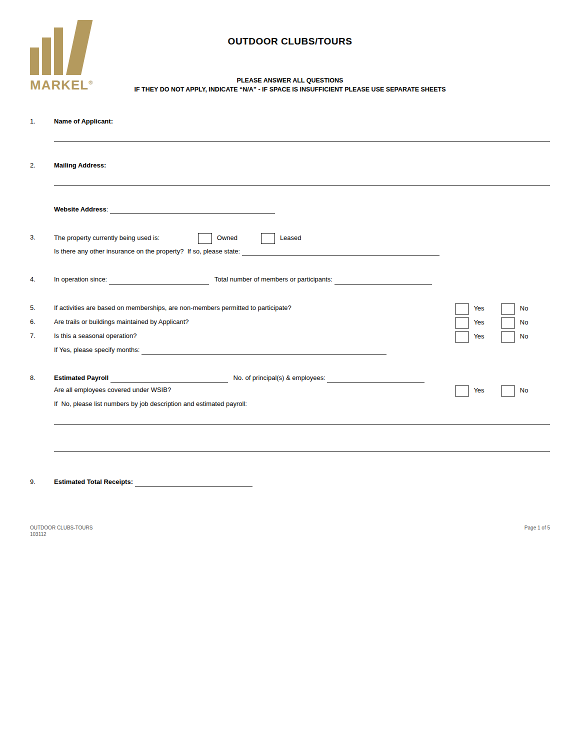MARKEL®
OUTDOOR CLUBS/TOURS
PLEASE ANSWER ALL QUESTIONS
IF THEY DO NOT APPLY, INDICATE “N/A” - IF SPACE IS INSUFFICIENT PLEASE USE SEPARATE SHEETS
| 1. | Name of Applicant: |
| 2. | Mailing Address: |
| | Website Address : |
| 3. | The property currently being used is: Owned Leased |
| | Is there any other insurance on the property? If so, please state: |
| 4. | In operation since: Total number of members or participants: |
| 5. | If activities are based on memberships, are non-members permitted to participate? | Yes No |
| 6. | Are trails or buildings maintained by Applicant? | Yes No |
| 7. | Is this a seasonal operation? | Yes No |
| | If Yes, please specify months: |
| 8. | Estimated Payroll No. of principal(s) & employees: |
| | Are all employees covered under WSIB? | Yes No |
| | If No, please list numbers by job description and estimated payroll: |
| 9. | Estimated Total Receipts: |
OUTDOOR CLUBS-TOURS
103112
Page 1 of 5